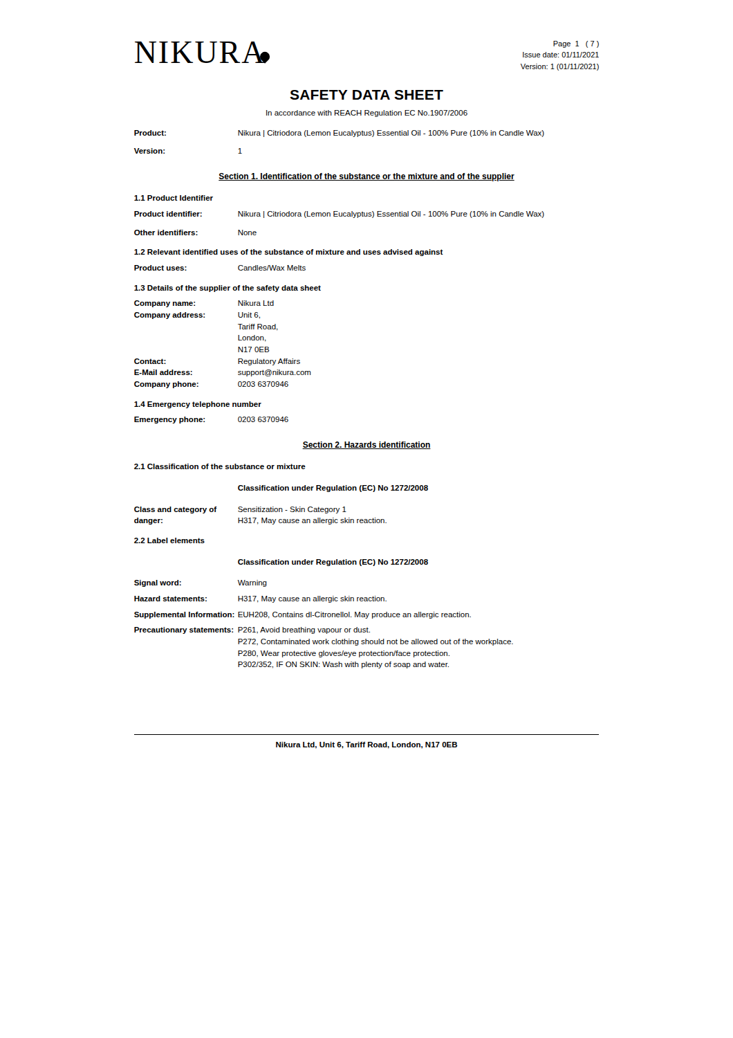NIKURA
Page 1 ( 7 )
Issue date: 01/11/2021
Version: 1 (01/11/2021)
SAFETY DATA SHEET
In accordance with REACH Regulation EC No.1907/2006
Product:
Nikura | Citriodora (Lemon Eucalyptus) Essential Oil - 100% Pure (10% in Candle Wax)
Version:
1
Section 1. Identification of the substance or the mixture and of the supplier
1.1 Product Identifier
Product identifier:
Nikura | Citriodora (Lemon Eucalyptus) Essential Oil - 100% Pure (10% in Candle Wax)
Other identifiers:
None
1.2 Relevant identified uses of the substance of mixture and uses advised against
Product uses:
Candles/Wax Melts
1.3 Details of the supplier of the safety data sheet
Company name:
Nikura Ltd
Company address:
Unit 6,
Tariff Road,
London,
N17 0EB
Contact:
Regulatory Affairs
E-Mail address:
support@nikura.com
Company phone:
0203 6370946
1.4 Emergency telephone number
Emergency phone:
0203 6370946
Section 2. Hazards identification
2.1 Classification of the substance or mixture
Classification under Regulation (EC) No 1272/2008
Class and category of danger:
Sensitization - Skin Category 1
H317, May cause an allergic skin reaction.
2.2 Label elements
Classification under Regulation (EC) No 1272/2008
Signal word:
Warning
Hazard statements:
H317, May cause an allergic skin reaction.
Supplemental Information:
EUH208, Contains dl-Citronellol. May produce an allergic reaction.
Precautionary statements:
P261, Avoid breathing vapour or dust.
P272, Contaminated work clothing should not be allowed out of the workplace.
P280, Wear protective gloves/eye protection/face protection.
P302/352, IF ON SKIN: Wash with plenty of soap and water.
Nikura Ltd, Unit 6, Tariff Road, London, N17 0EB